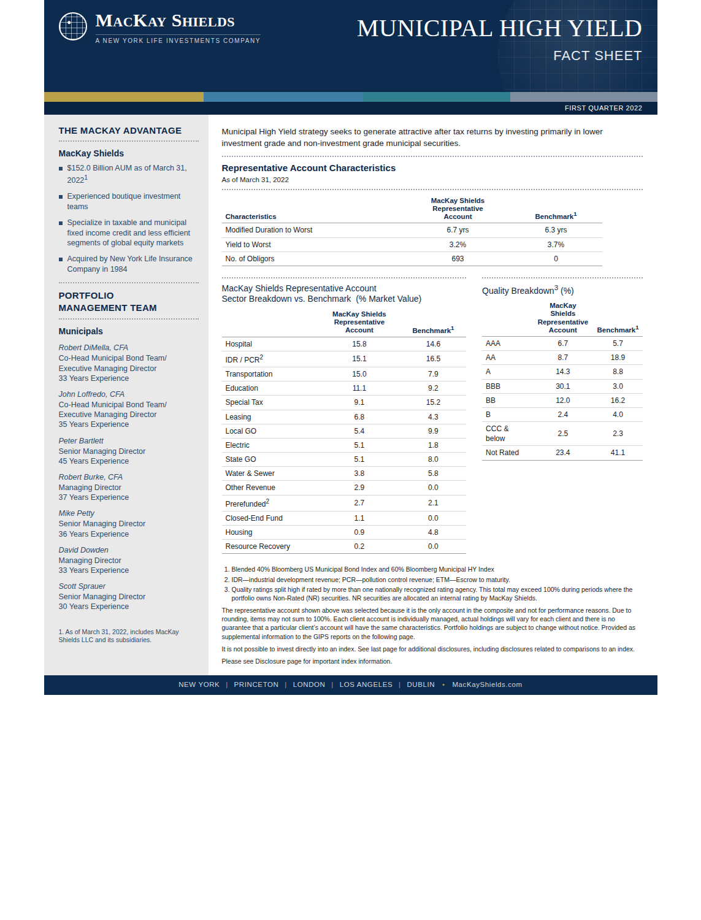MACKAY SHIELDS
A NEW YORK LIFE INVESTMENTS COMPANY
MUNICIPAL HIGH YIELD
FACT SHEET
FIRST QUARTER 2022
THE MACKAY ADVANTAGE
MacKay Shields
$152.0 Billion AUM as of March 31, 20221
Experienced boutique investment teams
Specialize in taxable and municipal fixed income credit and less efficient segments of global equity markets
Acquired by New York Life Insurance Company in 1984
PORTFOLIO
MANAGEMENT TEAM
Municipals
Robert DiMella, CFA
Co-Head Municipal Bond Team/
Executive Managing Director
33 Years Experience
John Loffredo, CFA
Co-Head Municipal Bond Team/
Executive Managing Director
35 Years Experience
Peter Bartlett
Senior Managing Director
45 Years Experience
Robert Burke, CFA
Managing Director
37 Years Experience
Mike Petty
Senior Managing Director
36 Years Experience
David Dowden
Managing Director
33 Years Experience
Scott Sprauer
Senior Managing Director
30 Years Experience
1. As of March 31, 2022, includes MacKay Shields LLC and its subsidiaries.
Municipal High Yield strategy seeks to generate attractive after tax returns by investing primarily in lower investment grade and non-investment grade municipal securities.
Representative Account Characteristics
As of March 31, 2022
| Characteristics | MacKay Shields Representative Account | Benchmark 1 |
| --- | --- | --- |
| Modified Duration to Worst | 6.7 yrs | 6.3 yrs |
| Yield to Worst | 3.2% | 3.7% |
| No. of Obligors | 693 | 0 |
MacKay Shields Representative Account
Sector Breakdown vs. Benchmark (% Market Value)
| | MacKay Shields Representative Account | Benchmark 1 |
| --- | --- | --- |
| Hospital | 15.8 | 14.6 |
| IDR / PCR 2 | 15.1 | 16.5 |
| Transportation | 15.0 | 7.9 |
| Education | 11.1 | 9.2 |
| Special Tax | 9.1 | 15.2 |
| Leasing | 6.8 | 4.3 |
| Local GO | 5.4 | 9.9 |
| Electric | 5.1 | 1.8 |
| State GO | 5.1 | 8.0 |
| Water & Sewer | 3.8 | 5.8 |
| Other Revenue | 2.9 | 0.0 |
| Prerefunded 2 | 2.7 | 2.1 |
| Closed-End Fund | 1.1 | 0.0 |
| Housing | 0.9 | 4.8 |
| Resource Recovery | 0.2 | 0.0 |
Quality Breakdown3 (%)
| | MacKay Shields Representative Account | Benchmark 1 |
| --- | --- | --- |
| AAA | 6.7 | 5.7 |
| AA | 8.7 | 18.9 |
| A | 14.3 | 8.8 |
| BBB | 30.1 | 3.0 |
| BB | 12.0 | 16.2 |
| B | 2.4 | 4.0 |
| CCC & below | 2.5 | 2.3 |
| Not Rated | 23.4 | 41.1 |
Blended 40% Bloomberg US Municipal Bond Index and 60% Bloomberg Municipal HY Index
IDR—industrial development revenue; PCR—pollution control revenue; ETM—Escrow to maturity.
Quality ratings split high if rated by more than one nationally recognized rating agency. This total may exceed 100% during periods where the portfolio owns Non-Rated (NR) securities. NR securities are allocated an internal rating by MacKay Shields.
The representative account shown above was selected because it is the only account in the composite and not for performance reasons. Due to rounding, items may not sum to 100%. Each client account is individually managed, actual holdings will vary for each client and there is no guarantee that a particular client’s account will have the same characteristics. Portfolio holdings are subject to change without notice. Provided as supplemental information to the GIPS reports on the following page.
It is not possible to invest directly into an index. See last page for additional disclosures, including disclosures related to comparisons to an index.
Please see Disclosure page for important index information.
NEW YORK | PRINCETON | LONDON | LOS ANGELES | DUBLIN • MacKayShields.com